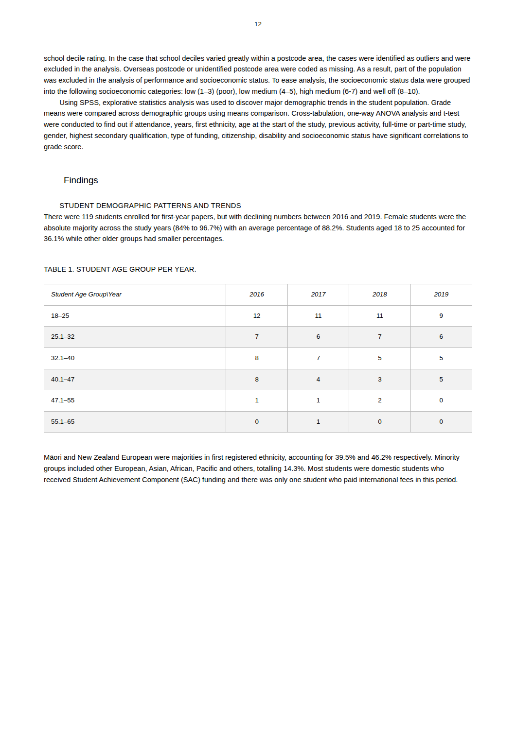12
school decile rating. In the case that school deciles varied greatly within a postcode area, the cases were identified as outliers and were excluded in the analysis. Overseas postcode or unidentified postcode area were coded as missing. As a result, part of the population was excluded in the analysis of performance and socioeconomic status. To ease analysis, the socioeconomic status data were grouped into the following socioeconomic categories: low (1–3) (poor), low medium (4–5), high medium (6-7) and well off (8–10).
Using SPSS, explorative statistics analysis was used to discover major demographic trends in the student population. Grade means were compared across demographic groups using means comparison. Cross-tabulation, one-way ANOVA analysis and t-test were conducted to find out if attendance, years, first ethnicity, age at the start of the study, previous activity, full-time or part-time study, gender, highest secondary qualification, type of funding, citizenship, disability and socioeconomic status have significant correlations to grade score.
Findings
STUDENT DEMOGRAPHIC PATTERNS AND TRENDS
There were 119 students enrolled for first-year papers, but with declining numbers between 2016 and 2019. Female students were the absolute majority across the study years (84% to 96.7%) with an average percentage of 88.2%. Students aged 18 to 25 accounted for 36.1% while other older groups had smaller percentages.
TABLE 1. STUDENT AGE GROUP PER YEAR.
| Student Age Group\Year | 2016 | 2017 | 2018 | 2019 |
| --- | --- | --- | --- | --- |
| 18–25 | 12 | 11 | 11 | 9 |
| 25.1–32 | 7 | 6 | 7 | 6 |
| 32.1–40 | 8 | 7 | 5 | 5 |
| 40.1–47 | 8 | 4 | 3 | 5 |
| 47.1–55 | 1 | 1 | 2 | 0 |
| 55.1–65 | 0 | 1 | 0 | 0 |
Māori and New Zealand European were majorities in first registered ethnicity, accounting for 39.5% and 46.2% respectively. Minority groups included other European, Asian, African, Pacific and others, totalling 14.3%. Most students were domestic students who received Student Achievement Component (SAC) funding and there was only one student who paid international fees in this period.